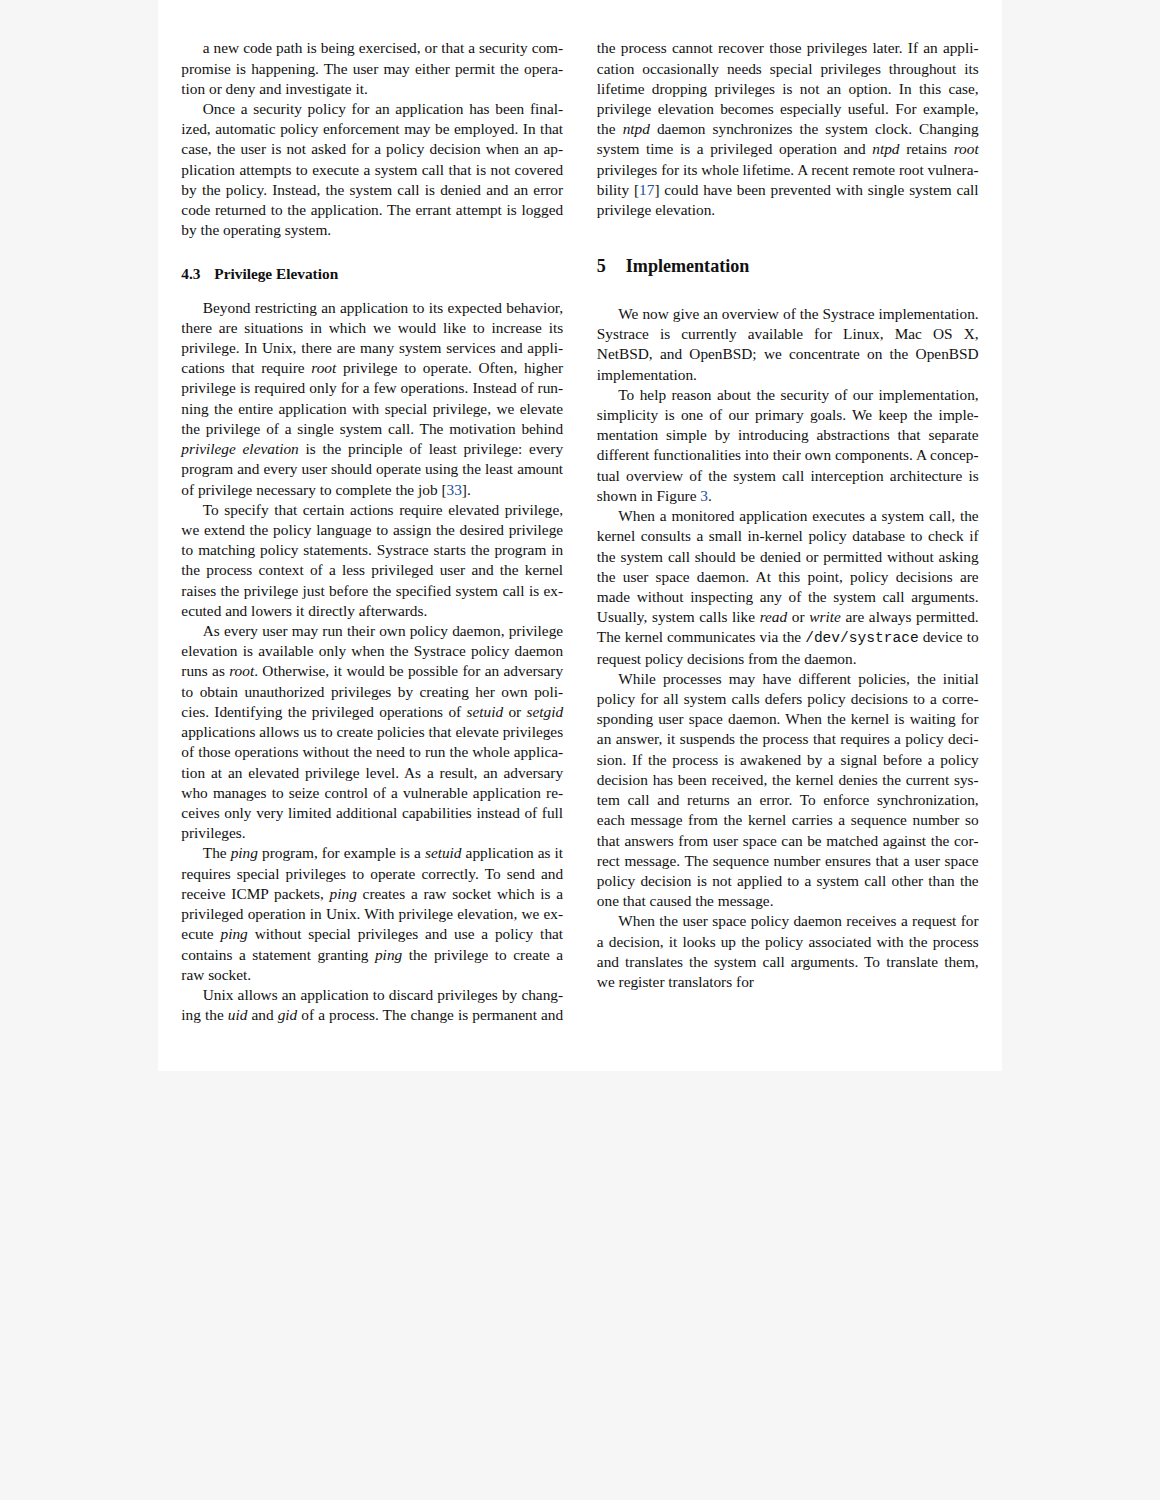a new code path is being exercised, or that a security compromise is happening. The user may either permit the operation or deny and investigate it.
Once a security policy for an application has been finalized, automatic policy enforcement may be employed. In that case, the user is not asked for a policy decision when an application attempts to execute a system call that is not covered by the policy. Instead, the system call is denied and an error code returned to the application. The errant attempt is logged by the operating system.
4.3 Privilege Elevation
Beyond restricting an application to its expected behavior, there are situations in which we would like to increase its privilege. In Unix, there are many system services and applications that require root privilege to operate. Often, higher privilege is required only for a few operations. Instead of running the entire application with special privilege, we elevate the privilege of a single system call. The motivation behind privilege elevation is the principle of least privilege: every program and every user should operate using the least amount of privilege necessary to complete the job [33].
To specify that certain actions require elevated privilege, we extend the policy language to assign the desired privilege to matching policy statements. Systrace starts the program in the process context of a less privileged user and the kernel raises the privilege just before the specified system call is executed and lowers it directly afterwards.
As every user may run their own policy daemon, privilege elevation is available only when the Systrace policy daemon runs as root. Otherwise, it would be possible for an adversary to obtain unauthorized privileges by creating her own policies. Identifying the privileged operations of setuid or setgid applications allows us to create policies that elevate privileges of those operations without the need to run the whole application at an elevated privilege level. As a result, an adversary who manages to seize control of a vulnerable application receives only very limited additional capabilities instead of full privileges.
The ping program, for example is a setuid application as it requires special privileges to operate correctly. To send and receive ICMP packets, ping creates a raw socket which is a privileged operation in Unix. With privilege elevation, we execute ping without special privileges and use a policy that contains a statement granting ping the privilege to create a raw socket.
Unix allows an application to discard privileges by changing the uid and gid of a process. The change is permanent and the process cannot recover those privileges later. If an application occasionally needs special privileges throughout its lifetime dropping privileges is not an option. In this case, privilege elevation becomes especially useful. For example, the ntpd daemon synchronizes the system clock. Changing system time is a privileged operation and ntpd retains root privileges for its whole lifetime. A recent remote root vulnerability [17] could have been prevented with single system call privilege elevation.
5 Implementation
We now give an overview of the Systrace implementation. Systrace is currently available for Linux, Mac OS X, NetBSD, and OpenBSD; we concentrate on the OpenBSD implementation.
To help reason about the security of our implementation, simplicity is one of our primary goals. We keep the implementation simple by introducing abstractions that separate different functionalities into their own components. A conceptual overview of the system call interception architecture is shown in Figure 3.
When a monitored application executes a system call, the kernel consults a small in-kernel policy database to check if the system call should be denied or permitted without asking the user space daemon. At this point, policy decisions are made without inspecting any of the system call arguments. Usually, system calls like read or write are always permitted. The kernel communicates via the /dev/systrace device to request policy decisions from the daemon.
While processes may have different policies, the initial policy for all system calls defers policy decisions to a corresponding user space daemon. When the kernel is waiting for an answer, it suspends the process that requires a policy decision. If the process is awakened by a signal before a policy decision has been received, the kernel denies the current system call and returns an error. To enforce synchronization, each message from the kernel carries a sequence number so that answers from user space can be matched against the correct message. The sequence number ensures that a user space policy decision is not applied to a system call other than the one that caused the message.
When the user space policy daemon receives a request for a decision, it looks up the policy associated with the process and translates the system call arguments. To translate them, we register translators for